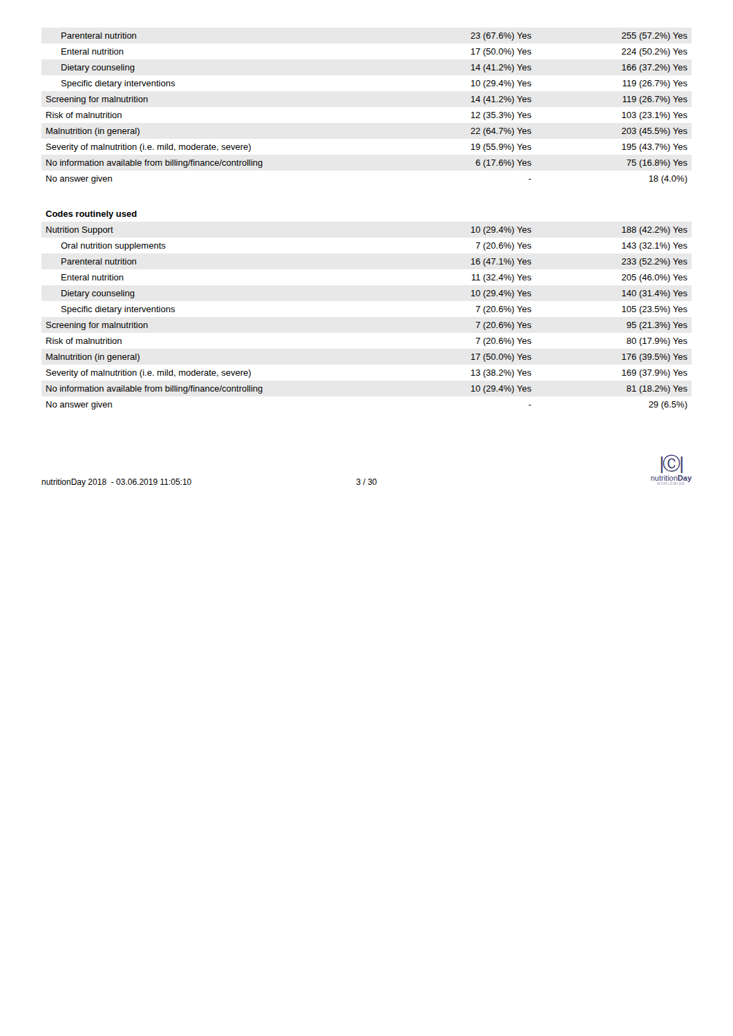| Parenteral nutrition | 23 (67.6%) Yes | 255 (57.2%) Yes |
| Enteral nutrition | 17 (50.0%) Yes | 224 (50.2%) Yes |
| Dietary counseling | 14 (41.2%) Yes | 166 (37.2%) Yes |
| Specific dietary interventions | 10 (29.4%) Yes | 119 (26.7%) Yes |
| Screening for malnutrition | 14 (41.2%) Yes | 119 (26.7%) Yes |
| Risk of malnutrition | 12 (35.3%) Yes | 103 (23.1%) Yes |
| Malnutrition (in general) | 22 (64.7%) Yes | 203 (45.5%) Yes |
| Severity of malnutrition (i.e. mild, moderate, severe) | 19 (55.9%) Yes | 195 (43.7%) Yes |
| No information available from billing/finance/controlling | 6 (17.6%) Yes | 75 (16.8%) Yes |
| No answer given | - | 18 (4.0%) |
| Codes routinely used | | |
| Nutrition Support | 10 (29.4%) Yes | 188 (42.2%) Yes |
| Oral nutrition supplements | 7 (20.6%) Yes | 143 (32.1%) Yes |
| Parenteral nutrition | 16 (47.1%) Yes | 233 (52.2%) Yes |
| Enteral nutrition | 11 (32.4%) Yes | 205 (46.0%) Yes |
| Dietary counseling | 10 (29.4%) Yes | 140 (31.4%) Yes |
| Specific dietary interventions | 7 (20.6%) Yes | 105 (23.5%) Yes |
| Screening for malnutrition | 7 (20.6%) Yes | 95 (21.3%) Yes |
| Risk of malnutrition | 7 (20.6%) Yes | 80 (17.9%) Yes |
| Malnutrition (in general) | 17 (50.0%) Yes | 176 (39.5%) Yes |
| Severity of malnutrition (i.e. mild, moderate, severe) | 13 (38.2%) Yes | 169 (37.9%) Yes |
| No information available from billing/finance/controlling | 10 (29.4%) Yes | 81 (18.2%) Yes |
| No answer given | - | 29 (6.5%) |
nutritionDay 2018 - 03.06.2019 11:05:10
3 / 30
|Ⓒ|
nutritionDay
WORLDWIDE